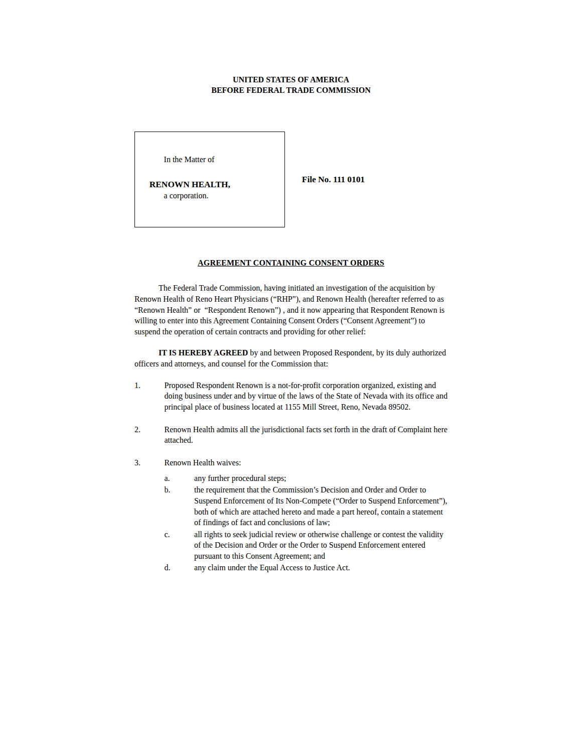UNITED STATES OF AMERICA
BEFORE FEDERAL TRADE COMMISSION
| In the Matter of RENOWN HEALTH, a corporation. | File No. 111 0101 |
AGREEMENT CONTAINING CONSENT ORDERS
The Federal Trade Commission, having initiated an investigation of the acquisition by Renown Health of Reno Heart Physicians (“RHP”), and Renown Health (hereafter referred to as “Renown Health” or “Respondent Renown”) , and it now appearing that Respondent Renown is willing to enter into this Agreement Containing Consent Orders (“Consent Agreement”) to suspend the operation of certain contracts and providing for other relief:
IT IS HEREBY AGREED by and between Proposed Respondent, by its duly authorized officers and attorneys, and counsel for the Commission that:
1. Proposed Respondent Renown is a not-for-profit corporation organized, existing and doing business under and by virtue of the laws of the State of Nevada with its office and principal place of business located at 1155 Mill Street, Reno, Nevada 89502.
2. Renown Health admits all the jurisdictional facts set forth in the draft of Complaint here attached.
3. Renown Health waives:
a. any further procedural steps;
b. the requirement that the Commission’s Decision and Order and Order to Suspend Enforcement of Its Non-Compete (“Order to Suspend Enforcement”), both of which are attached hereto and made a part hereof, contain a statement of findings of fact and conclusions of law;
c. all rights to seek judicial review or otherwise challenge or contest the validity of the Decision and Order or the Order to Suspend Enforcement entered pursuant to this Consent Agreement; and
d. any claim under the Equal Access to Justice Act.